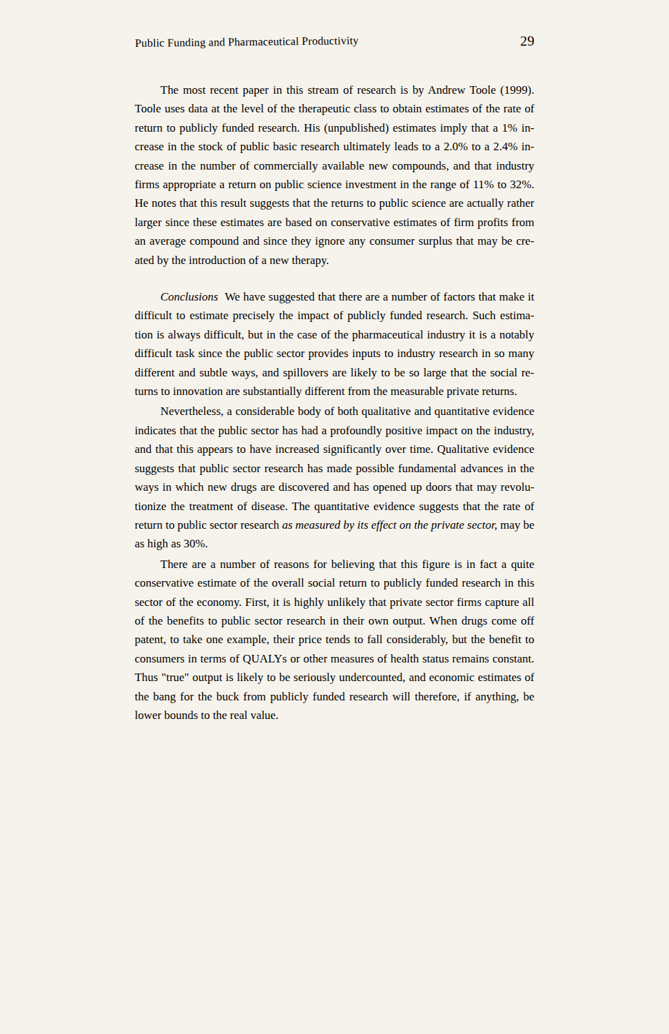Public Funding and Pharmaceutical Productivity 29
The most recent paper in this stream of research is by Andrew Toole (1999). Toole uses data at the level of the therapeutic class to obtain estimates of the rate of return to publicly funded research. His (unpublished) estimates imply that a 1% increase in the stock of public basic research ultimately leads to a 2.0% to a 2.4% increase in the number of commercially available new compounds, and that industry firms appropriate a return on public science investment in the range of 11% to 32%. He notes that this result suggests that the returns to public science are actually rather larger since these estimates are based on conservative estimates of firm profits from an average compound and since they ignore any consumer surplus that may be created by the introduction of a new therapy.
Conclusions We have suggested that there are a number of factors that make it difficult to estimate precisely the impact of publicly funded research. Such estimation is always difficult, but in the case of the pharmaceutical industry it is a notably difficult task since the public sector provides inputs to industry research in so many different and subtle ways, and spillovers are likely to be so large that the social returns to innovation are substantially different from the measurable private returns.
Nevertheless, a considerable body of both qualitative and quantitative evidence indicates that the public sector has had a profoundly positive impact on the industry, and that this appears to have increased significantly over time. Qualitative evidence suggests that public sector research has made possible fundamental advances in the ways in which new drugs are discovered and has opened up doors that may revolutionize the treatment of disease. The quantitative evidence suggests that the rate of return to public sector research as measured by its effect on the private sector, may be as high as 30%.
There are a number of reasons for believing that this figure is in fact a quite conservative estimate of the overall social return to publicly funded research in this sector of the economy. First, it is highly unlikely that private sector firms capture all of the benefits to public sector research in their own output. When drugs come off patent, to take one example, their price tends to fall considerably, but the benefit to consumers in terms of QUALYs or other measures of health status remains constant. Thus "true" output is likely to be seriously undercounted, and economic estimates of the bang for the buck from publicly funded research will therefore, if anything, be lower bounds to the real value.